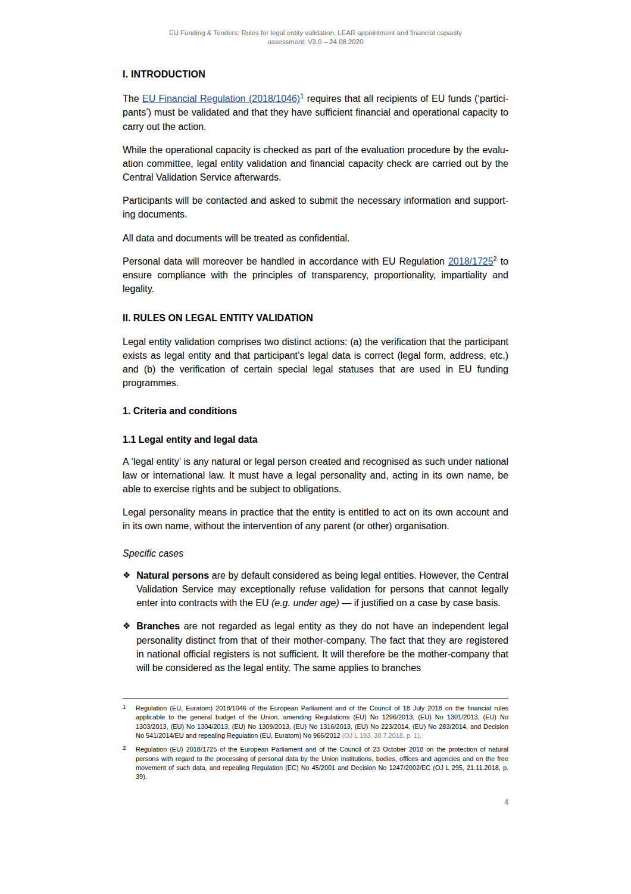EU Funding & Tenders: Rules for legal entity validation, LEAR appointment and financial capacity
assessment: V3.0 – 24.08.2020
I. INTRODUCTION
The EU Financial Regulation (2018/1046)1 requires that all recipients of EU funds (‘participants’) must be validated and that they have sufficient financial and operational capacity to carry out the action.
While the operational capacity is checked as part of the evaluation procedure by the evaluation committee, legal entity validation and financial capacity check are carried out by the Central Validation Service afterwards.
Participants will be contacted and asked to submit the necessary information and supporting documents.
All data and documents will be treated as confidential.
Personal data will moreover be handled in accordance with EU Regulation 2018/17252 to ensure compliance with the principles of transparency, proportionality, impartiality and legality.
II. RULES ON LEGAL ENTITY VALIDATION
Legal entity validation comprises two distinct actions: (a) the verification that the participant exists as legal entity and that participant’s legal data is correct (legal form, address, etc.) and (b) the verification of certain special legal statuses that are used in EU funding programmes.
1. Criteria and conditions
1.1 Legal entity and legal data
A ‘legal entity’ is any natural or legal person created and recognised as such under national law or international law. It must have a legal personality and, acting in its own name, be able to exercise rights and be subject to obligations.
Legal personality means in practice that the entity is entitled to act on its own account and in its own name, without the intervention of any parent (or other) organisation.
Specific cases
❖ Natural persons are by default considered as being legal entities. However, the Central Validation Service may exceptionally refuse validation for persons that cannot legally enter into contracts with the EU (e.g. under age) — if justified on a case by case basis.
❖ Branches are not regarded as legal entity as they do not have an independent legal personality distinct from that of their mother-company. The fact that they are registered in national official registers is not sufficient. It will therefore be the mother-company that will be considered as the legal entity. The same applies to branches
Regulation (EU, Euratom) 2018/1046 of the European Parliament and of the Council of 18 July 2018 on the financial rules applicable to the general budget of the Union, amending Regulations (EU) No 1296/2013, (EU) No 1301/2013, (EU) No 1303/2013, (EU) No 1304/2013, (EU) No 1309/2013, (EU) No 1316/2013, (EU) No 223/2014, (EU) No 283/2014, and Decision No 541/2014/EU and repealing Regulation (EU, Euratom) No 966/2012 (OJ L 193, 30.7.2018, p. 1).
Regulation (EU) 2018/1725 of the European Parliament and of the Council of 23 October 2018 on the protection of natural persons with regard to the processing of personal data by the Union institutions, bodies, offices and agencies and on the free movement of such data, and repealing Regulation (EC) No 45/2001 and Decision No 1247/2002/EC (OJ L 295, 21.11.2018, p. 39).
4